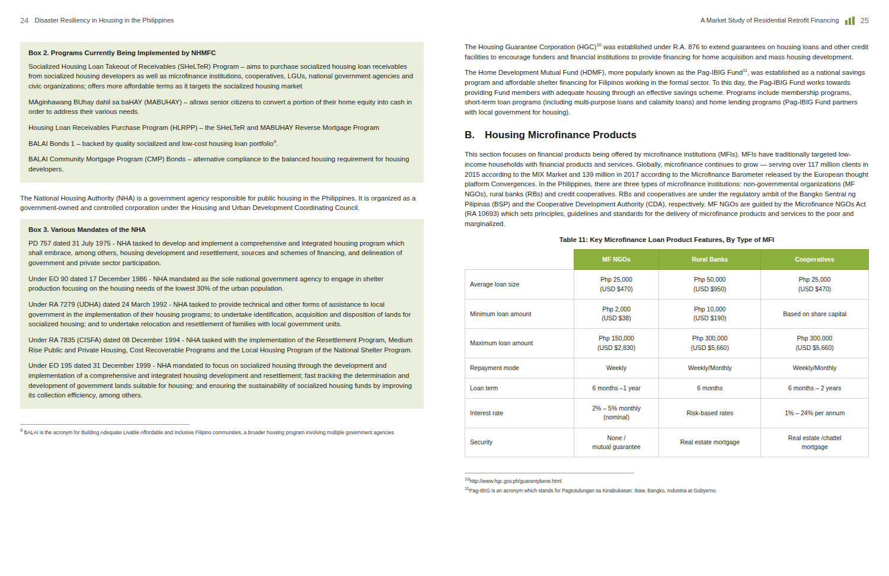24 Disaster Resiliency in Housing in the Philippines
Box 2. Programs Currently Being Implemented by NHMFC
Socialized Housing Loan Takeout of Receivables (SHeLTeR) Program – aims to purchase socialized housing loan receivables from socialized housing developers as well as microfinance institutions, cooperatives, LGUs, national government agencies and civic organizations; offers more affordable terms as it targets the socialized housing market
MAginhawang BUhay dahil sa baHAY (MABUHAY) – allows senior citizens to convert a portion of their home equity into cash in order to address their various needs.
Housing Loan Receivables Purchase Program (HLRPP) – the SHeLTeR and MABUHAY Reverse Mortgage Program
BALAI Bonds 1 – backed by quality socialized and low-cost housing loan portfolio9.
BALAI Community Mortgage Program (CMP) Bonds – alternative compliance to the balanced housing requirement for housing developers.
The National Housing Authority (NHA) is a government agency responsible for public housing in the Philippines. It is organized as a government-owned and controlled corporation under the Housing and Urban Development Coordinating Council.
Box 3. Various Mandates of the NHA
PD 757 dated 31 July 1975 - NHA tasked to develop and implement a comprehensive and integrated housing program which shall embrace, among others, housing development and resettlement, sources and schemes of financing, and delineation of government and private sector participation.
Under EO 90 dated 17 December 1986 - NHA mandated as the sole national government agency to engage in shelter production focusing on the housing needs of the lowest 30% of the urban population.
Under RA 7279 (UDHA) dated 24 March 1992 - NHA tasked to provide technical and other forms of assistance to local government in the implementation of their housing programs; to undertake identification, acquisition and disposition of lands for socialized housing; and to undertake relocation and resettlement of families with local government units.
Under RA 7835 (CISFA) dated 08 December 1994 - NHA tasked with the implementation of the Resettlement Program, Medium Rise Public and Private Housing, Cost Recoverable Programs and the Local Housing Program of the National Shelter Program.
Under EO 195 dated 31 December 1999 - NHA mandated to focus on socialized housing through the development and implementation of a comprehensive and integrated housing development and resettlement; fast tracking the determination and development of government lands suitable for housing; and ensuring the sustainability of socialized housing funds by improving its collection efficiency, among others.
9 BALAI is the acronym for Building Adequate Livable Affordable and Inclusive Filipino communities, a broader housing program involving multiple government agencies.
A Market Study of Residential Retrofit Financing 25
The Housing Guarantee Corporation (HGC)10 was established under R.A. 876 to extend guarantees on housing loans and other credit facilities to encourage funders and financial institutions to provide financing for home acquisition and mass housing development.
The Home Development Mutual Fund (HDMF), more popularly known as the Pag-IBIG Fund11, was established as a national savings program and affordable shelter financing for Filipinos working in the formal sector. To this day, the Pag-IBIG Fund works towards providing Fund members with adequate housing through an effective savings scheme. Programs include membership programs, short-term loan programs (including multi-purpose loans and calamity loans) and home lending programs (Pag-IBIG Fund partners with local government for housing).
B. Housing Microfinance Products
This section focuses on financial products being offered by microfinance institutions (MFIs). MFIs have traditionally targeted low-income households with financial products and services. Globally, microfinance continues to grow — serving over 117 million clients in 2015 according to the MIX Market and 139 million in 2017 according to the Microfinance Barometer released by the European thought platform Convergences. In the Philippines, there are three types of microfinance institutions: non-governmental organizations (MF NGOs), rural banks (RBs) and credit cooperatives. RBs and cooperatives are under the regulatory ambit of the Bangko Sentral ng Pilipinas (BSP) and the Cooperative Development Authority (CDA), respectively. MF NGOs are guided by the Microfinance NGOs Act (RA 10693) which sets principles, guidelines and standards for the delivery of microfinance products and services to the poor and marginalized.
Table 11: Key Microfinance Loan Product Features, By Type of MFI
| | MF NGOs | Rural Banks | Cooperatives |
| --- | --- | --- | --- |
| Average loan size | Php 25,000 (USD $470) | Php 50,000 (USD $950) | Php 25,000 (USD $470) |
| Minimum loan amount | Php 2,000 (USD $38) | Php 10,000 (USD $190) | Based on share capital |
| Maximum loan amount | Php 150,000 (USD $2,830) | Php 300,000 (USD $5,660) | Php 300,000 (USD $5,660) |
| Repayment mode | Weekly | Weekly/Monthly | Weekly/Monthly |
| Loan term | 6 months –1 year | 6 months | 6 months – 2 years |
| Interest rate | 2% – 5% monthly (nominal) | Risk-based rates | 1% – 24% per annum |
| Security | None / mutual guarantee | Real estate mortgage | Real estate /chattel mortgage |
10http://www.hgc.gov.ph/guarantybene.html
11Pag-IBIG is an acronym which stands for Pagtutulungan sa Kinabukasan: Ikaw, Bangko, Industria at Gobyerno.